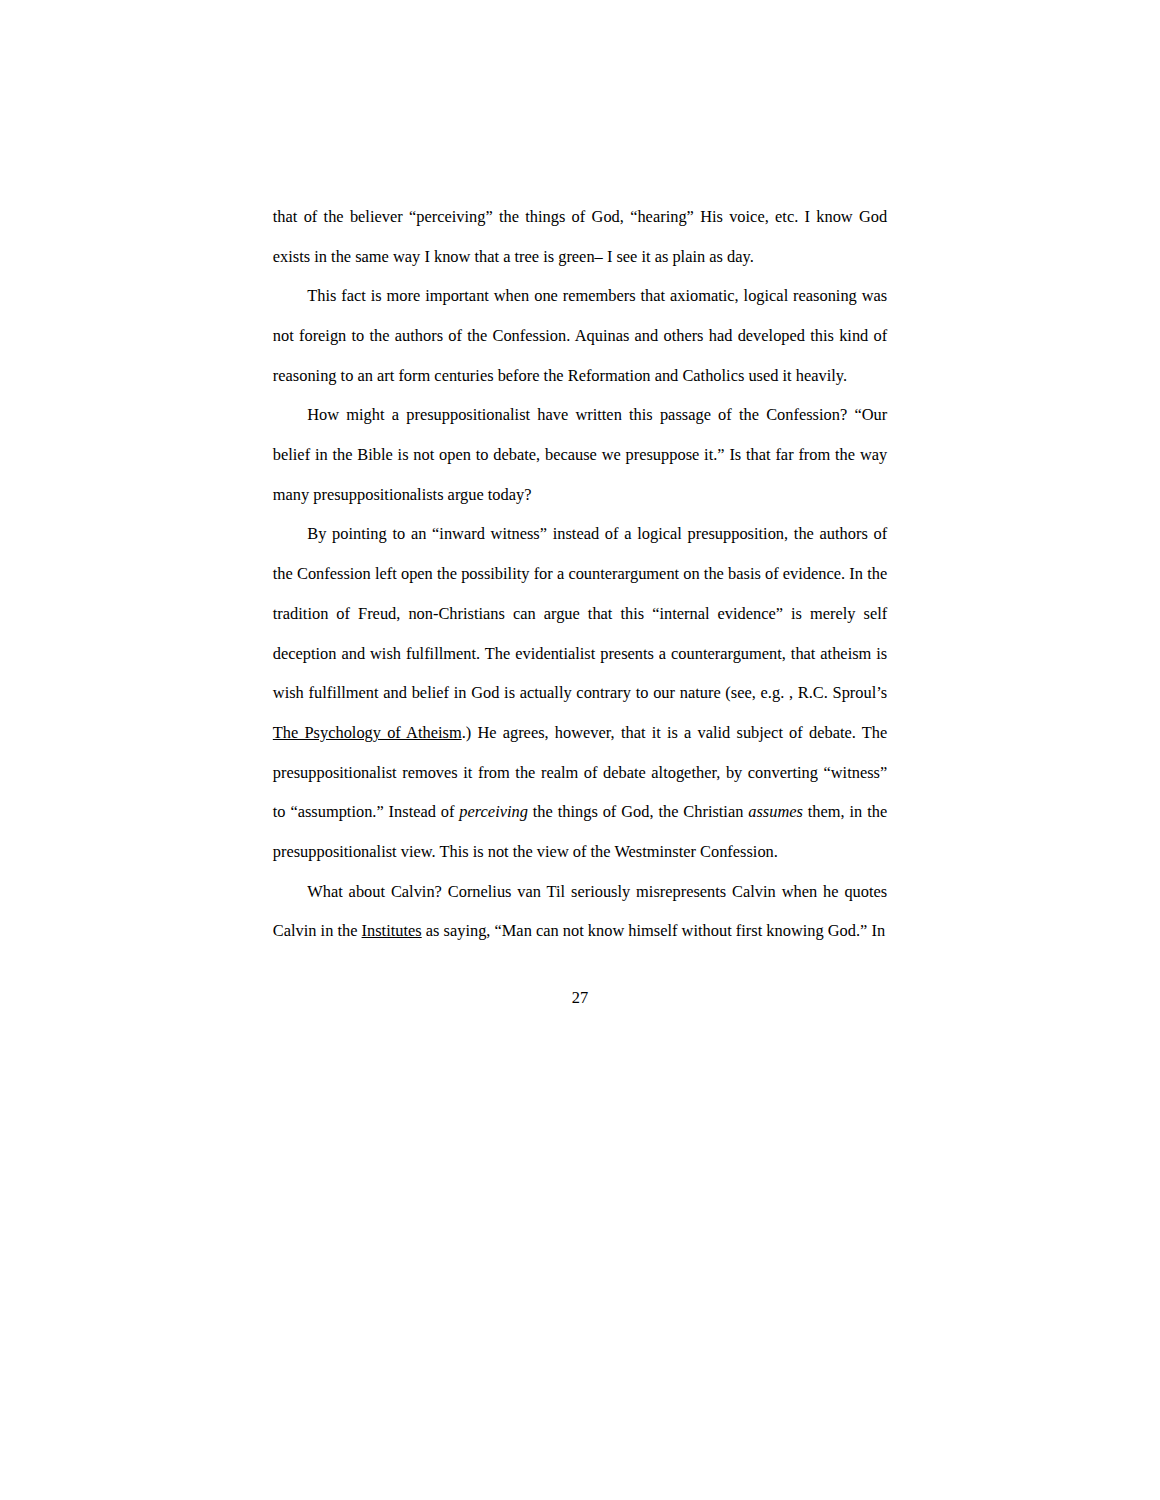that of the believer “perceiving” the things of God, “hearing” His voice, etc. I know God exists in the same way I know that a tree is green– I see it as plain as day.
This fact is more important when one remembers that axiomatic, logical reasoning was not foreign to the authors of the Confession. Aquinas and others had developed this kind of reasoning to an art form centuries before the Reformation and Catholics used it heavily.
How might a presuppositionalist have written this passage of the Confession? “Our belief in the Bible is not open to debate, because we presuppose it.” Is that far from the way many presuppositionalists argue today?
By pointing to an “inward witness” instead of a logical presupposition, the authors of the Confession left open the possibility for a counterargument on the basis of evidence. In the tradition of Freud, non-Christians can argue that this “internal evidence” is merely self deception and wish fulfillment. The evidentialist presents a counterargument, that atheism is wish fulfillment and belief in God is actually contrary to our nature (see, e.g. , R.C. Sproul’s The Psychology of Atheism.) He agrees, however, that it is a valid subject of debate. The presuppositionalist removes it from the realm of debate altogether, by converting “witness” to “assumption.” Instead of perceiving the things of God, the Christian assumes them, in the presuppositionalist view. This is not the view of the Westminster Confession.
What about Calvin? Cornelius van Til seriously misrepresents Calvin when he quotes Calvin in the Institutes as saying, “Man can not know himself without first knowing God.” In
27